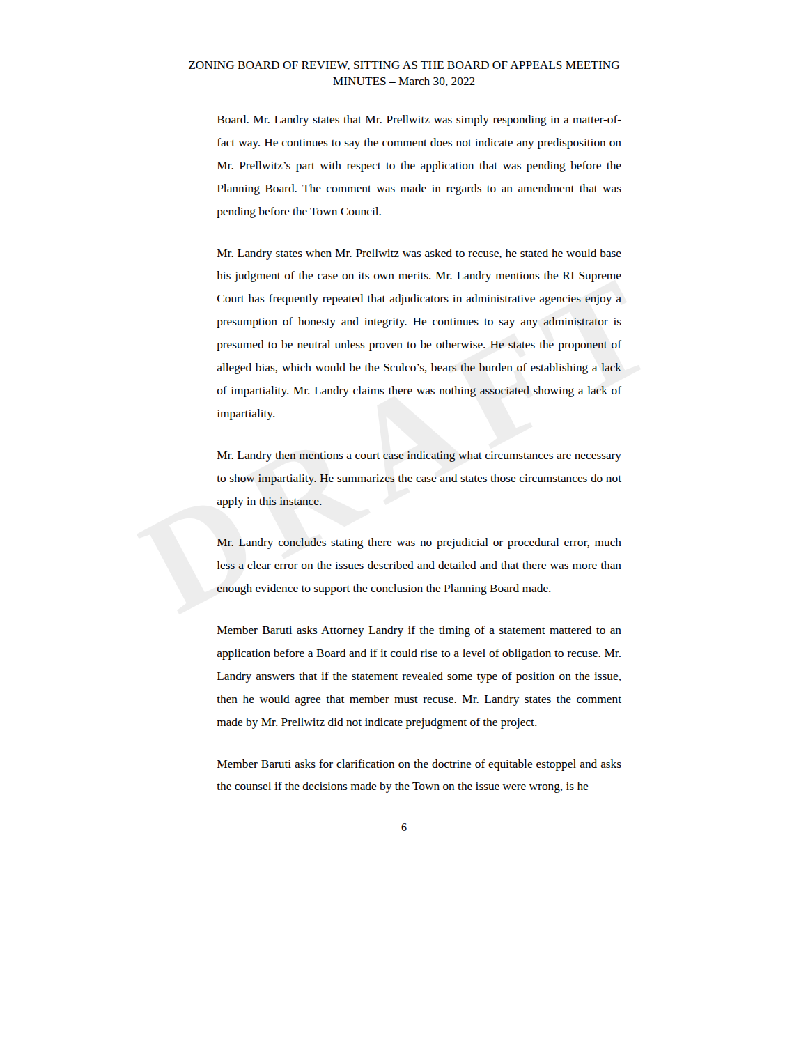DRAFT
ZONING BOARD OF REVIEW, SITTING AS THE BOARD OF APPEALS MEETING MINUTES – March 30, 2022
Board. Mr. Landry states that Mr. Prellwitz was simply responding in a matter-of-fact way. He continues to say the comment does not indicate any predisposition on Mr. Prellwitz’s part with respect to the application that was pending before the Planning Board. The comment was made in regards to an amendment that was pending before the Town Council.
Mr. Landry states when Mr. Prellwitz was asked to recuse, he stated he would base his judgment of the case on its own merits. Mr. Landry mentions the RI Supreme Court has frequently repeated that adjudicators in administrative agencies enjoy a presumption of honesty and integrity. He continues to say any administrator is presumed to be neutral unless proven to be otherwise. He states the proponent of alleged bias, which would be the Sculco’s, bears the burden of establishing a lack of impartiality. Mr. Landry claims there was nothing associated showing a lack of impartiality.
Mr. Landry then mentions a court case indicating what circumstances are necessary to show impartiality. He summarizes the case and states those circumstances do not apply in this instance.
Mr. Landry concludes stating there was no prejudicial or procedural error, much less a clear error on the issues described and detailed and that there was more than enough evidence to support the conclusion the Planning Board made.
Member Baruti asks Attorney Landry if the timing of a statement mattered to an application before a Board and if it could rise to a level of obligation to recuse. Mr. Landry answers that if the statement revealed some type of position on the issue, then he would agree that member must recuse. Mr. Landry states the comment made by Mr. Prellwitz did not indicate prejudgment of the project.
Member Baruti asks for clarification on the doctrine of equitable estoppel and asks the counsel if the decisions made by the Town on the issue were wrong, is he
6